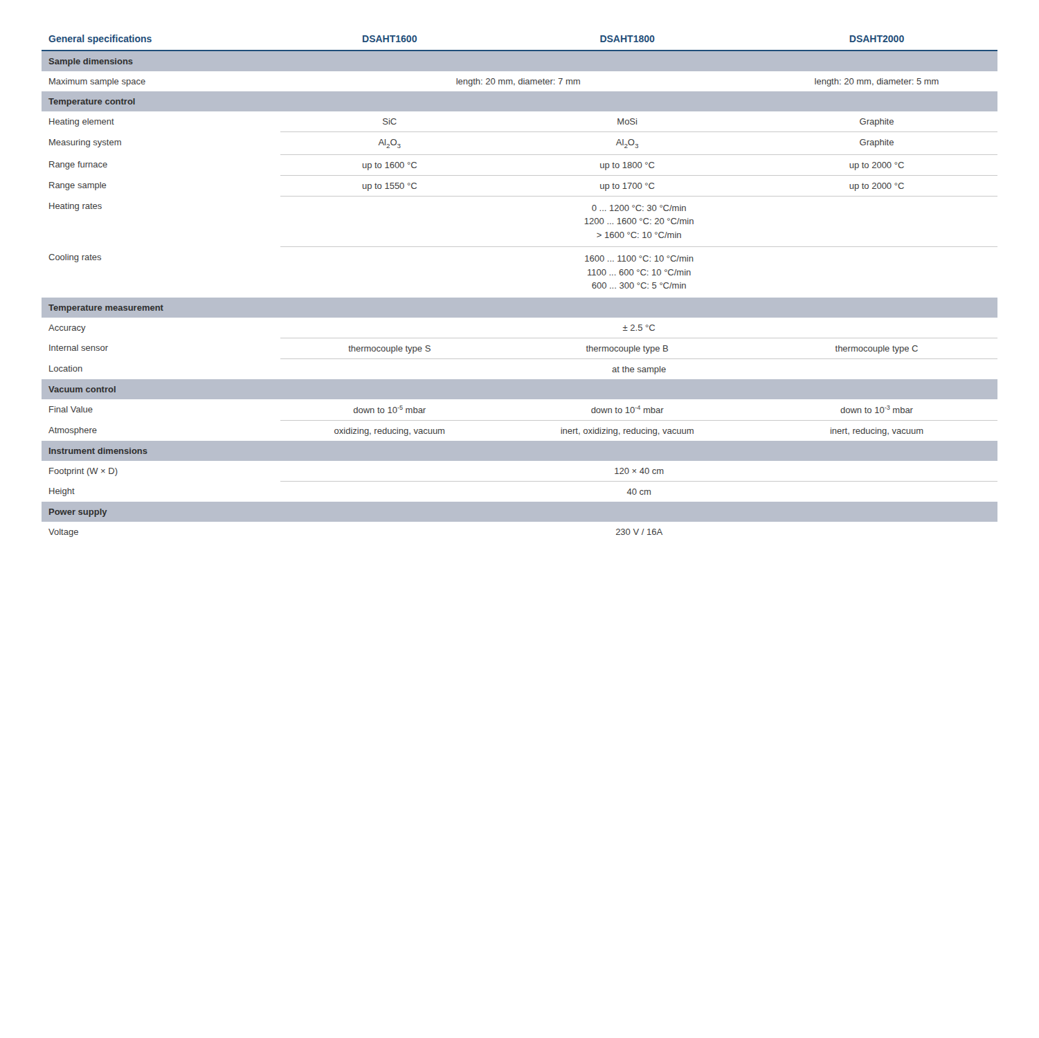| General specifications | DSAHT1600 | DSAHT1800 | DSAHT2000 |
| --- | --- | --- | --- |
| Sample dimensions |
| Maximum sample space | length: 20 mm, diameter: 7 mm | length: 20 mm, diameter: 5 mm |
| Temperature control |
| Heating element | SiC | MoSi | Graphite |
| Measuring system | Al 2 O 3 | Al 2 O 3 | Graphite |
| Range furnace | up to 1600 °C | up to 1800 °C | up to 2000 °C |
| Range sample | up to 1550 °C | up to 1700 °C | up to 2000 °C |
| Heating rates | 0 ... 1200 °C: 30 °C/min 1200 ... 1600 °C: 20 °C/min > 1600 °C: 10 °C/min |
| Cooling rates | 1600 ... 1100 °C: 10 °C/min 1100 ... 600 °C: 10 °C/min 600 ... 300 °C: 5 °C/min |
| Temperature measurement |
| Accuracy | ± 2.5 °C |
| Internal sensor | thermocouple type S | thermocouple type B | thermocouple type C |
| Location | at the sample |
| Vacuum control |
| Final Value | down to 10 -5 mbar | down to 10 -4 mbar | down to 10 -3 mbar |
| Atmosphere | oxidizing, reducing, vacuum | inert, oxidizing, reducing, vacuum | inert, reducing, vacuum |
| Instrument dimensions |
| Footprint (W × D) | 120 × 40 cm |
| Height | 40 cm |
| Power supply |
| Voltage | 230 V / 16A |